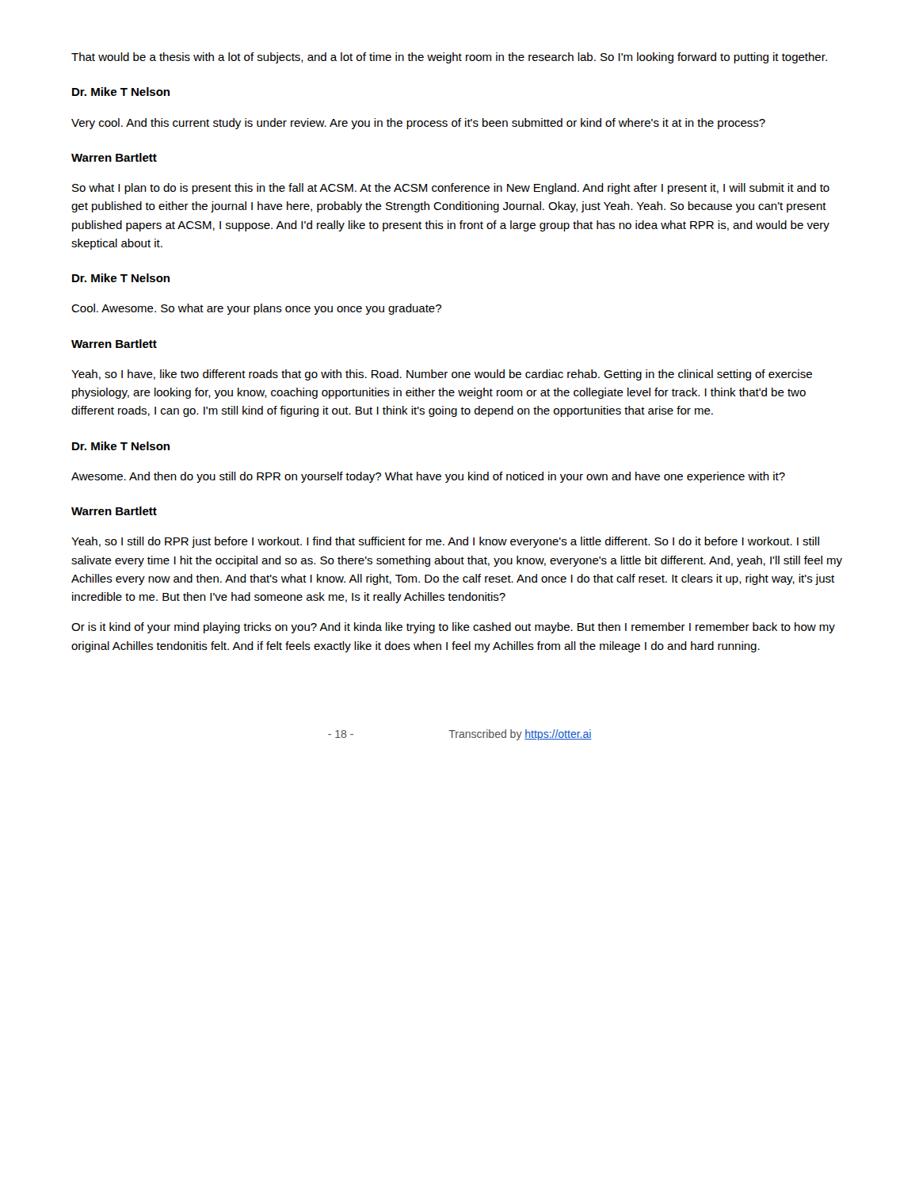That would be a thesis with a lot of subjects, and a lot of time in the weight room in the research lab. So I'm looking forward to putting it together.
Dr. Mike T Nelson
Very cool. And this current study is under review. Are you in the process of it's been submitted or kind of where's it at in the process?
Warren Bartlett
So what I plan to do is present this in the fall at ACSM. At the ACSM conference in New England. And right after I present it, I will submit it and to get published to either the journal I have here, probably the Strength Conditioning Journal. Okay, just Yeah. Yeah. So because you can't present published papers at ACSM, I suppose. And I'd really like to present this in front of a large group that has no idea what RPR is, and would be very skeptical about it.
Dr. Mike T Nelson
Cool. Awesome. So what are your plans once you once you graduate?
Warren Bartlett
Yeah, so I have, like two different roads that go with this. Road. Number one would be cardiac rehab. Getting in the clinical setting of exercise physiology, are looking for, you know, coaching opportunities in either the weight room or at the collegiate level for track. I think that'd be two different roads, I can go. I'm still kind of figuring it out. But I think it's going to depend on the opportunities that arise for me.
Dr. Mike T Nelson
Awesome. And then do you still do RPR on yourself today? What have you kind of noticed in your own and have one experience with it?
Warren Bartlett
Yeah, so I still do RPR just before I workout. I find that sufficient for me. And I know everyone's a little different. So I do it before I workout. I still salivate every time I hit the occipital and so as. So there's something about that, you know, everyone's a little bit different. And, yeah, I'll still feel my Achilles every now and then. And that's what I know. All right, Tom. Do the calf reset. And once I do that calf reset. It clears it up, right way, it's just incredible to me. But then I've had someone ask me, Is it really Achilles tendonitis?
Or is it kind of your mind playing tricks on you? And it kinda like trying to like cashed out maybe. But then I remember I remember back to how my original Achilles tendonitis felt. And if felt feels exactly like it does when I feel my Achilles from all the mileage I do and hard running.
- 18 - Transcribed by https://otter.ai